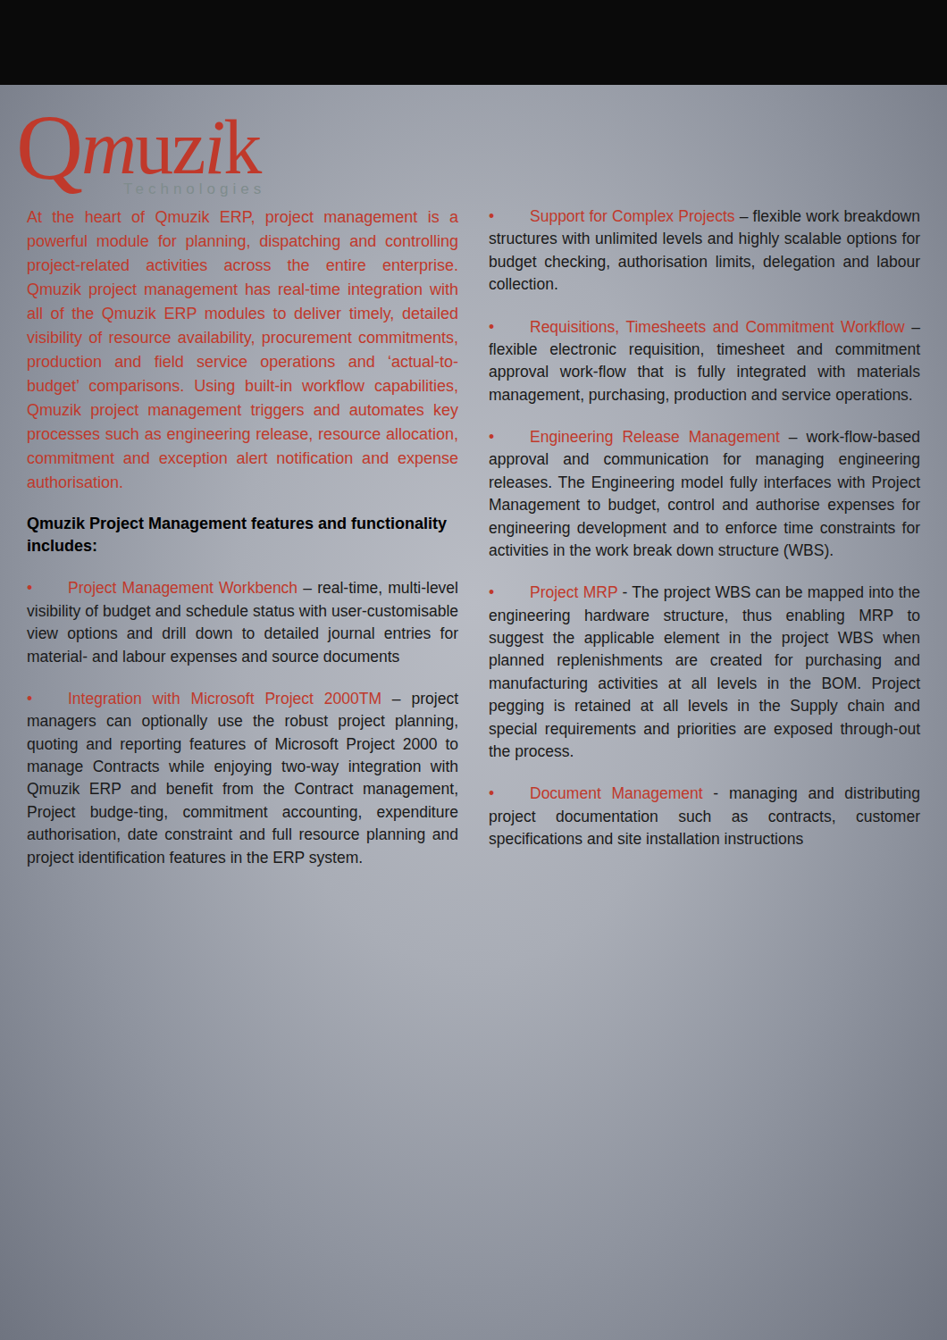Qmuzik Technologies
At the heart of Qmuzik ERP, project management is a powerful module for planning, dispatching and controlling project-related activities across the entire enterprise. Qmuzik project management has real-time integration with all of the Qmuzik ERP modules to deliver timely, detailed visibility of resource availability, procurement commitments, production and field service operations and ‘actual-to-budget’ comparisons. Using built-in workflow capabilities, Qmuzik project management triggers and automates key processes such as engineering release, resource allocation, commitment and exception alert notification and expense authorisation.
Qmuzik Project Management features and functionality includes:
•Project Management Workbench – real-time, multi-level visibility of budget and schedule status with user-customisable view options and drill down to detailed journal entries for material- and labour expenses and source documents
•Integration with Microsoft Project 2000TM – project managers can optionally use the robust project planning, quoting and reporting features of Microsoft Project 2000 to manage Contracts while enjoying two-way integration with Qmuzik ERP and benefit from the Contract management, Project budge-ting, commitment accounting, expenditure authorisation, date constraint and full resource planning and project identification features in the ERP system.
•Support for Complex Projects – flexible work breakdown structures with unlimited levels and highly scalable options for budget checking, authorisation limits, delegation and labour collection.
•Requisitions, Timesheets and Commitment Workflow – flexible electronic requisition, timesheet and commitment approval work-flow that is fully integrated with materials management, purchasing, production and service operations.
•Engineering Release Management – work-flow-based approval and communication for managing engineering releases. The Engineering model fully interfaces with Project Management to budget, control and authorise expenses for engineering development and to enforce time constraints for activities in the work break down structure (WBS).
•Project MRP - The project WBS can be mapped into the engineering hardware structure, thus enabling MRP to suggest the applicable element in the project WBS when planned replenishments are created for purchasing and manufacturing activities at all levels in the BOM. Project pegging is retained at all levels in the Supply chain and special requirements and priorities are exposed through-out the process.
•Document Management - managing and distributing project documentation such as contracts, customer specifications and site installation instructions